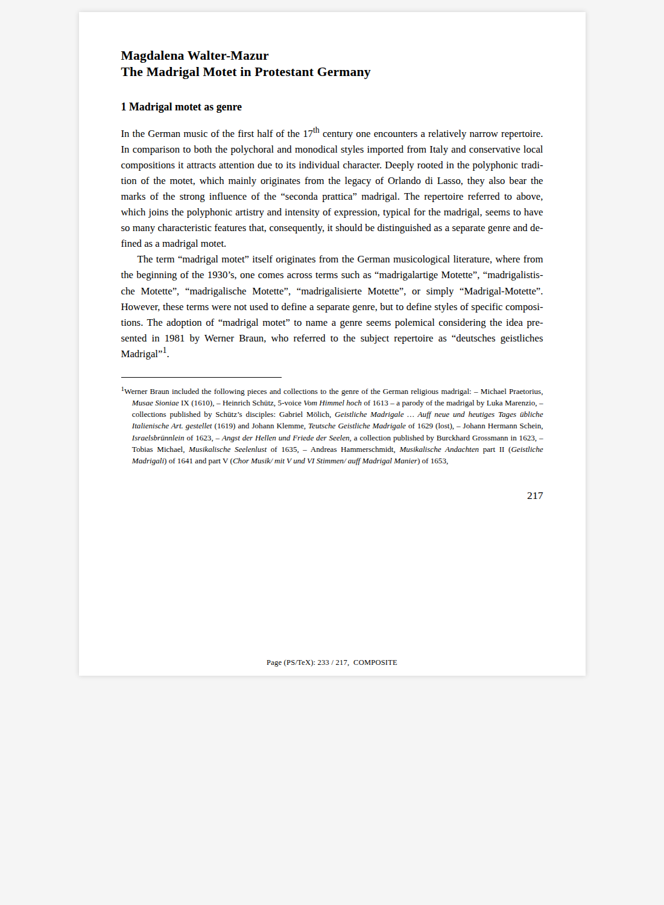Magdalena Walter-Mazur
The Madrigal Motet in Protestant Germany
1 Madrigal motet as genre
In the German music of the first half of the 17th century one encounters a relatively narrow repertoire. In comparison to both the polychoral and monodical styles imported from Italy and conservative local compositions it attracts attention due to its individual character. Deeply rooted in the polyphonic tradition of the motet, which mainly originates from the legacy of Orlando di Lasso, they also bear the marks of the strong influence of the “seconda prattica” madrigal. The repertoire referred to above, which joins the polyphonic artistry and intensity of expression, typical for the madrigal, seems to have so many characteristic features that, consequently, it should be distinguished as a separate genre and defined as a madrigal motet.
The term “madrigal motet” itself originates from the German musicological literature, where from the beginning of the 1930’s, one comes across terms such as “madrigalartige Motette”, “madrigalistische Motette”, “madrigalische Motette”, “madrigalisierte Motette”, or simply “Madrigal-Motette”. However, these terms were not used to define a separate genre, but to define styles of specific compositions. The adoption of “madrigal motet” to name a genre seems polemical considering the idea presented in 1981 by Werner Braun, who referred to the subject repertoire as “deutsches geistliches Madrigal”1.
1Werner Braun included the following pieces and collections to the genre of the German religious madrigal: – Michael Praetorius, Musae Sioniae IX (1610), – Heinrich Schütz, 5-voice Vom Himmel hoch of 1613 – a parody of the madrigal by Luka Marenzio, – collections published by Schütz’s disciples: Gabriel Mölich, Geistliche Madrigale … Auff neue und heutiges Tages übliche Italienische Art. gestellet (1619) and Johann Klemme, Teutsche Geistliche Madrigale of 1629 (lost), – Johann Hermann Schein, Israelsbrünnlein of 1623, – Angst der Hellen und Friede der Seelen, a collection published by Burckhard Grossmann in 1623, – Tobias Michael, Musikalische Seelenlust of 1635, – Andreas Hammerschmidt, Musikalische Andachten part II (Geistliche Madrigali) of 1641 and part V (Chor Musik/ mit V und VI Stimmen/ auff Madrigal Manier) of 1653,
217
Page (PS/TeX): 233 / 217, COMPOSITE